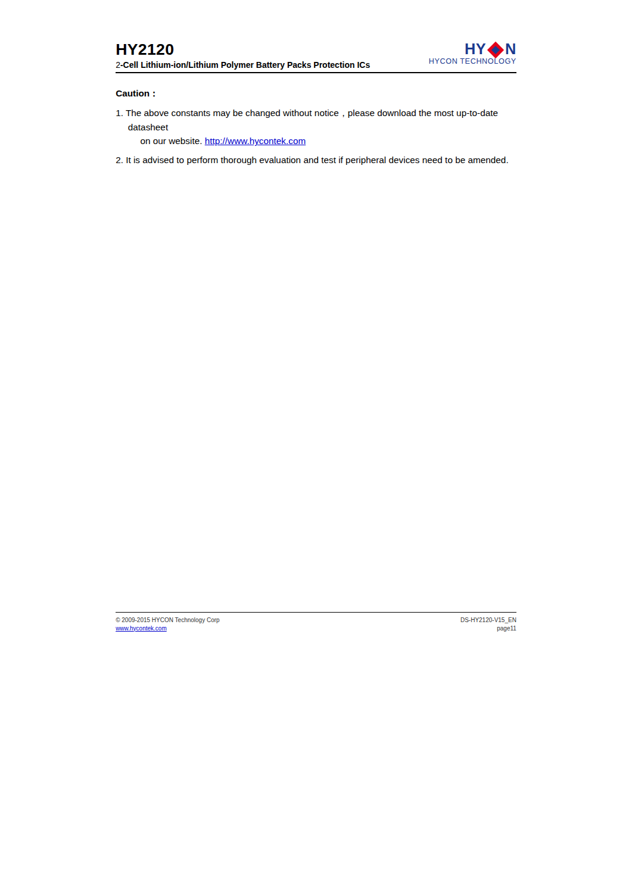HY2120
2-Cell Lithium-ion/Lithium Polymer Battery Packs Protection ICs
HY N
HYCON TECHNOLOGY
Caution：
1. The above constants may be changed without notice，please download the most up-to-date datasheet on our website. http://www.hycontek.com
2. It is advised to perform thorough evaluation and test if peripheral devices need to be amended.
© 2009-2015 HYCON Technology Corp
www.hycontek.com
DS-HY2120-V15_EN
page11